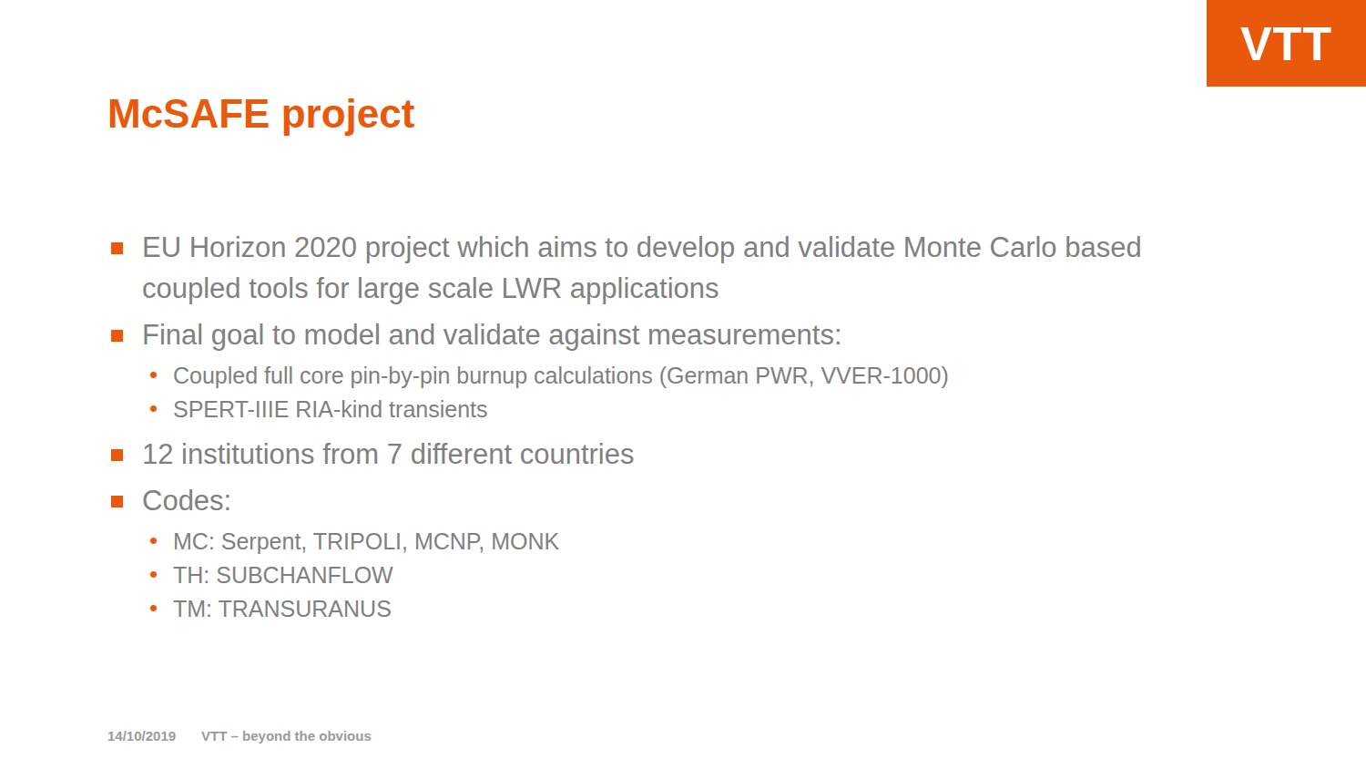VTT
McSAFE project
EU Horizon 2020 project which aims to develop and validate Monte Carlo based coupled tools for large scale LWR applications
Final goal to model and validate against measurements:
Coupled full core pin-by-pin burnup calculations (German PWR, VVER-1000)
SPERT-IIIE RIA-kind transients
12 institutions from 7 different countries
Codes:
MC: Serpent, TRIPOLI, MCNP, MONK
TH: SUBCHANFLOW
TM: TRANSURANUS
14/10/2019 VTT – beyond the obvious